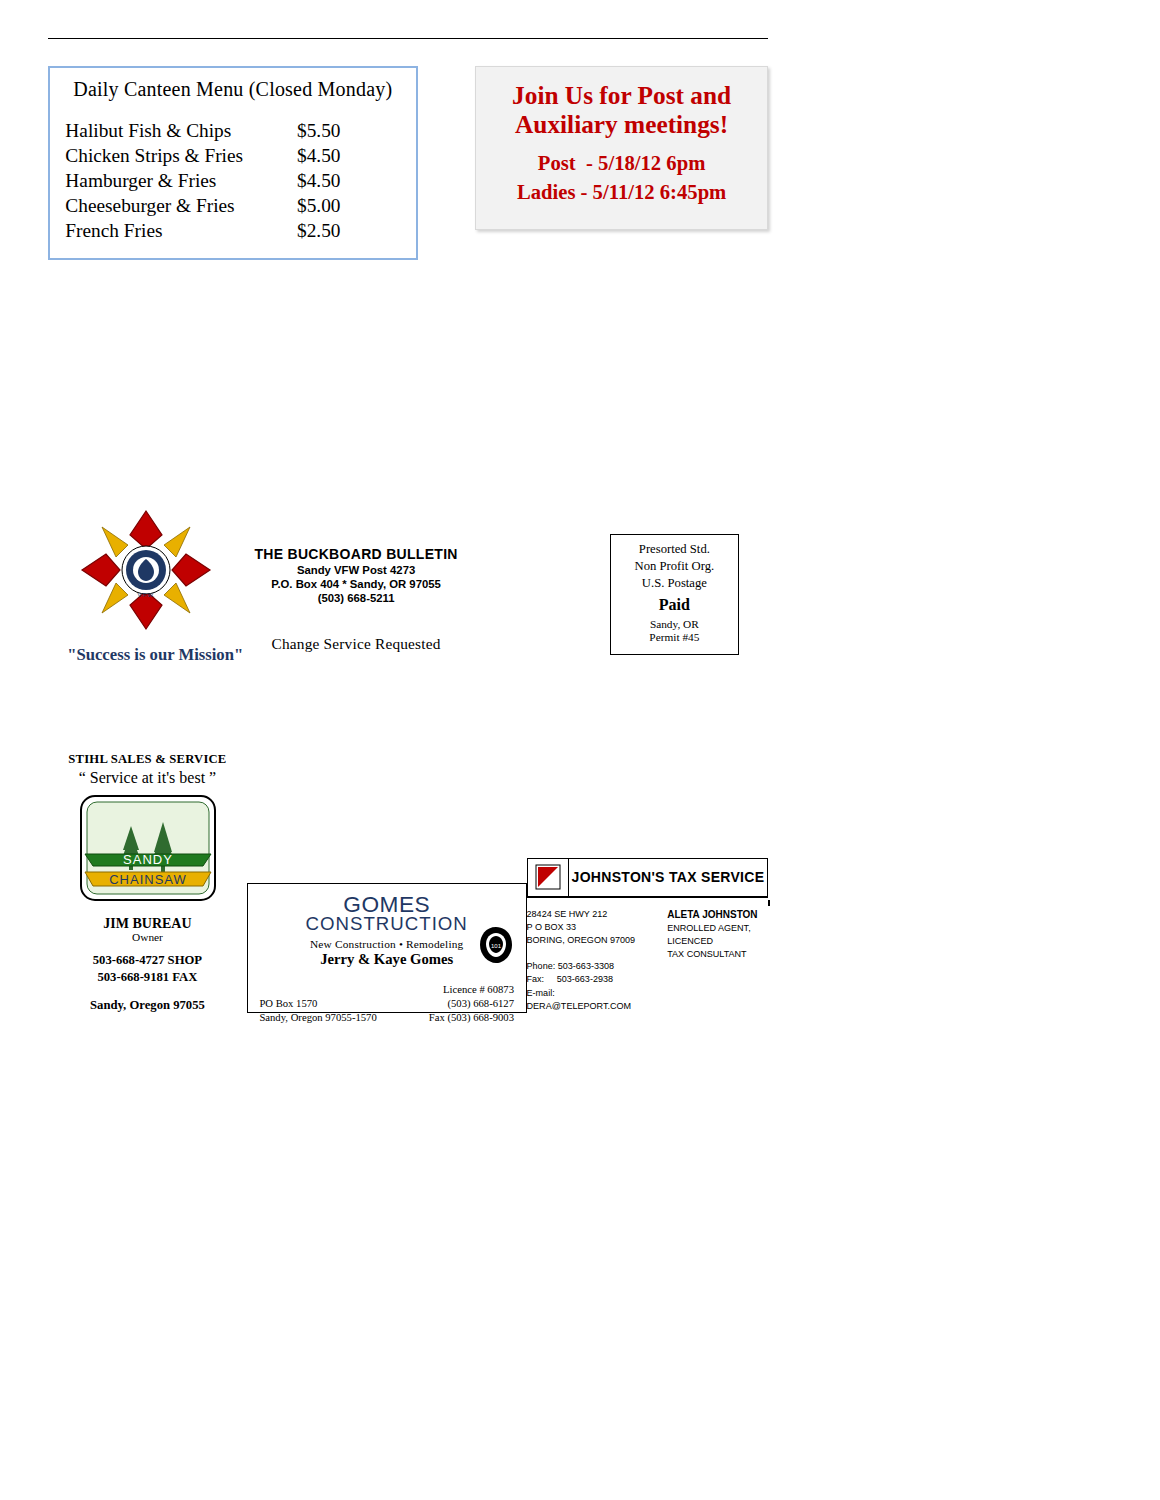Daily Canteen Menu (Closed Monday)
| Halibut Fish & Chips | $5.50 |
| Chicken Strips & Fries | $4.50 |
| Hamburger & Fries | $4.50 |
| Cheeseburger & Fries | $5.00 |
| French Fries | $2.50 |
Join Us for Post and
Auxiliary meetings!
Post - 5/18/12 6pm
Ladies - 5/11/12 6:45pm
V.F.W.
"Success is our Mission"
THE BUCKBOARD BULLETIN
Sandy VFW Post 4273
P.O. Box 404 * Sandy, OR 97055
(503) 668-5211
Change Service Requested
Presorted Std.
Non Profit Org.
U.S. Postage
Paid
Sandy, OR
Permit #45
STIHL SALES & SERVICE
“ Service at it's best ”
SANDY CHAINSAW
JIM BUREAU
Owner
503-668-4727 SHOP
503-668-9181 FAX
Sandy, Oregon 97055
GOMESCONSTRUCTION
New Construction • Remodeling
Jerry & Kaye Gomes
101
PO Box 1570
Sandy, Oregon 97055-1570
Licence # 60873
(503) 668-6127
Fax (503) 668-9003
JOHNSTON'S TAX SERVICE
28424 SE HWY 212
P O BOX 33
BORING, OREGON 97009
Phone: 503-663-3308
Fax: 503-663-2938
E-mail: DERA@TELEPORT.COM
ALETA JOHNSTON
ENROLLED AGENT, LICENCED
TAX CONSULTANT